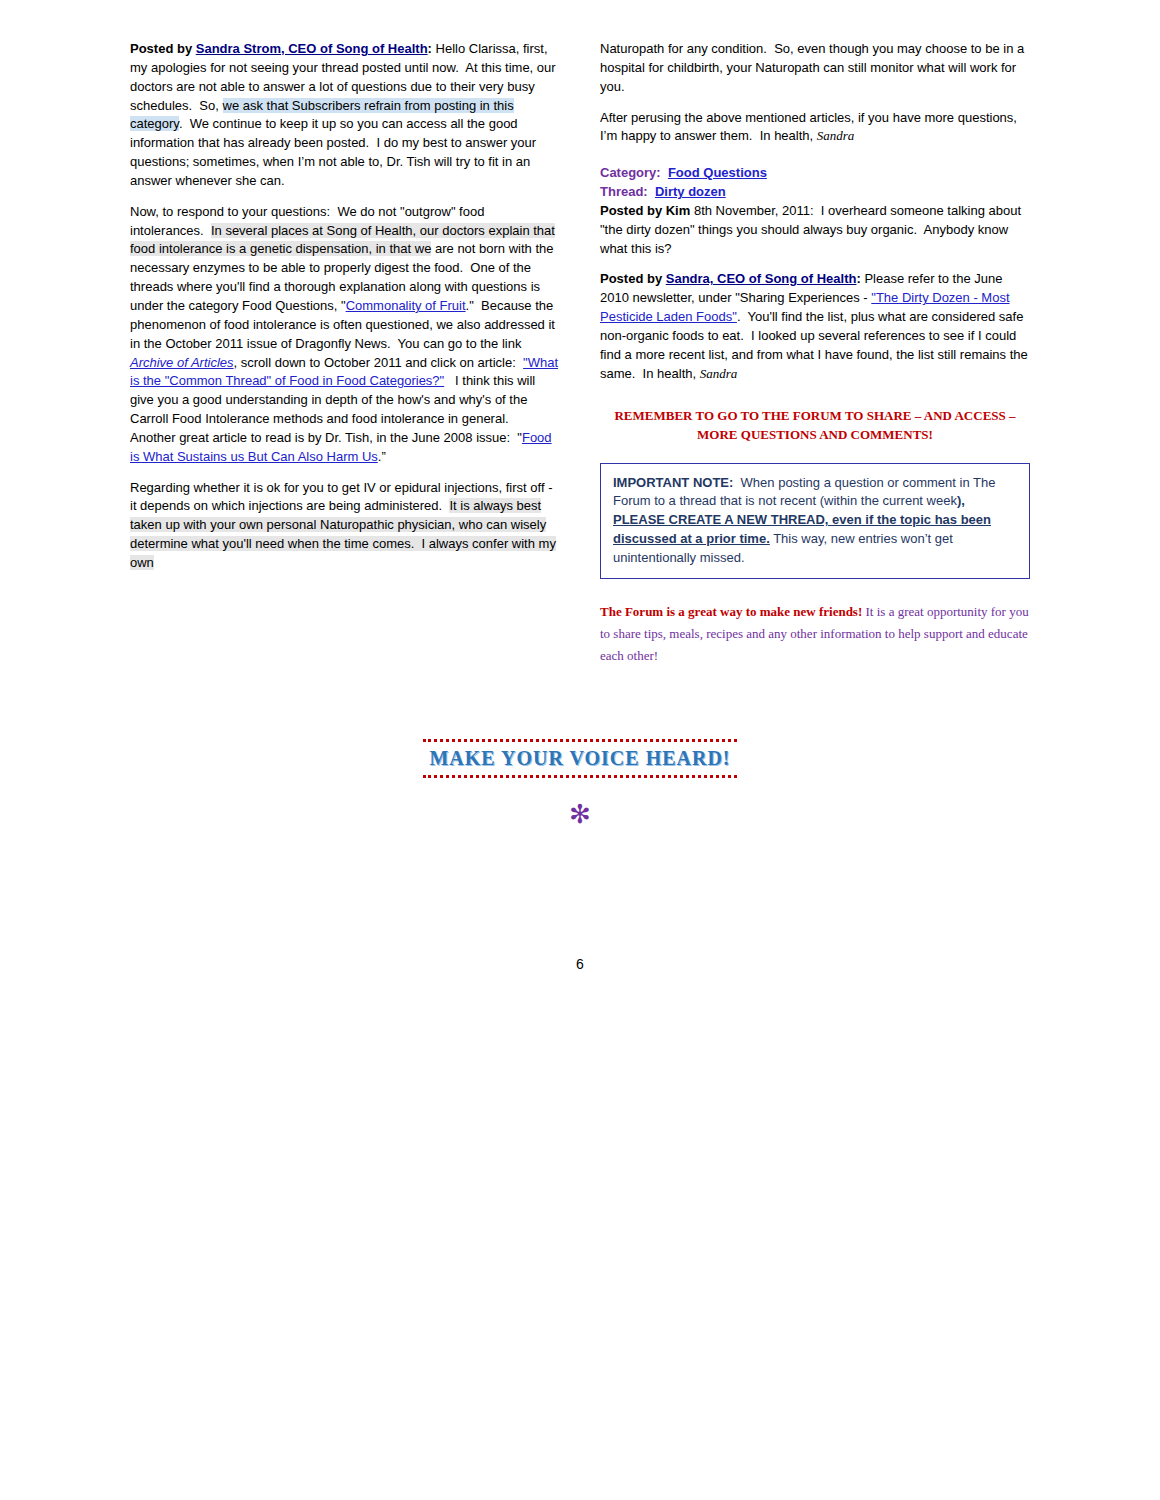Posted by Sandra Strom, CEO of Song of Health: Hello Clarissa, first, my apologies for not seeing your thread posted until now. At this time, our doctors are not able to answer a lot of questions due to their very busy schedules. So, we ask that Subscribers refrain from posting in this category. We continue to keep it up so you can access all the good information that has already been posted. I do my best to answer your questions; sometimes, when I’m not able to, Dr. Tish will try to fit in an answer whenever she can.
Now, to respond to your questions: We do not "outgrow" food intolerances. In several places at Song of Health, our doctors explain that food intolerance is a genetic dispensation, in that we are not born with the necessary enzymes to be able to properly digest the food. One of the threads where you'll find a thorough explanation along with questions is under the category Food Questions, "Commonality of Fruit." Because the phenomenon of food intolerance is often questioned, we also addressed it in the October 2011 issue of Dragonfly News. You can go to the link Archive of Articles, scroll down to October 2011 and click on article: "What is the "Common Thread" of Food in Food Categories?" I think this will give you a good understanding in depth of the how's and why's of the Carroll Food Intolerance methods and food intolerance in general. Another great article to read is by Dr. Tish, in the June 2008 issue: "Food is What Sustains us But Can Also Harm Us.”
Regarding whether it is ok for you to get IV or epidural injections, first off - it depends on which injections are being administered. It is always best taken up with your own personal Naturopathic physician, who can wisely determine what you'll need when the time comes. I always confer with my own
Naturopath for any condition. So, even though you may choose to be in a hospital for childbirth, your Naturopath can still monitor what will work for you.
After perusing the above mentioned articles, if you have more questions, I’m happy to answer them. In health, Sandra
Category: Food Questions
Thread: Dirty dozen
Posted by Kim 8th November, 2011: I overheard someone talking about "the dirty dozen" things you should always buy organic. Anybody know what this is?
Posted by Sandra, CEO of Song of Health: Please refer to the June 2010 newsletter, under "Sharing Experiences - "The Dirty Dozen - Most Pesticide Laden Foods". You'll find the list, plus what are considered safe non-organic foods to eat. I looked up several references to see if I could find a more recent list, and from what I have found, the list still remains the same. In health, Sandra
REMEMBER TO GO TO THE FORUM TO SHARE – AND ACCESS – MORE QUESTIONS AND COMMENTS!
IMPORTANT NOTE: When posting a question or comment in The Forum to a thread that is not recent (within the current week), PLEASE CREATE A NEW THREAD, even if the topic has been discussed at a prior time. This way, new entries won’t get unintentionally missed.
The Forum is a great way to make new friends! It is a great opportunity for you to share tips, meals, recipes and any other information to help support and educate each other!
MAKE YOUR VOICE HEARD!
✻
6